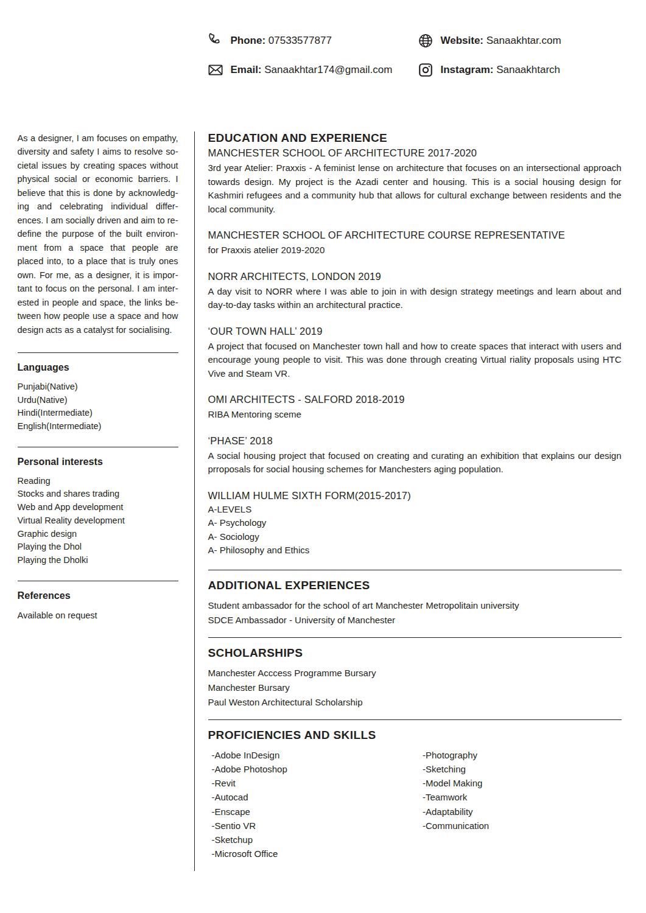Phone: 07533577877
Website: Sanaakhtar.com
Email: Sanaakhtar174@gmail.com
Instagram: Sanaakhtarch
As a designer, I am focuses on empathy, diversity and safety I aims to resolve societal issues by creating spaces without physical social or economic barriers. I believe that this is done by acknowledging and celebrating individual differences. I am socially driven and aim to redefine the purpose of the built environment from a space that people are placed into, to a place that is truly ones own. For me, as a designer, it is important to focus on the personal. I am interested in people and space, the links between how people use a space and how design acts as a catalyst for socialising.
Languages
Punjabi(Native)
Urdu(Native)
Hindi(Intermediate)
English(Intermediate)
Personal interests
Reading
Stocks and shares trading
Web and App development
Virtual Reality development
Graphic design
Playing the Dhol
Playing the Dholki
References
Available on request
Education and Experience
MANCHESTER SCHOOL OF ARCHITECTURE 2017-2020
3rd year Atelier: Praxxis - A feminist lense on architecture that focuses on an intersectional approach towards design. My project is the Azadi center and housing. This is a social housing design for Kashmiri refugees and a community hub that allows for cultural exchange between residents and the local community.
MANCHESTER SCHOOL OF ARCHITECTURE COURSE REPRESENTATIVE
for Praxxis atelier 2019-2020
NORR ARCHITECTS, LONDON 2019
A day visit to NORR where I was able to join in with design strategy meetings and learn about and day-to-day tasks within an architectural practice.
‘OUR TOWN HALL’ 2019
A project that focused on Manchester town hall and how to create spaces that interact with users and encourage young people to visit. This was done through creating Virtual riality proposals using HTC Vive and Steam VR.
OMI ARCHITECTS - SALFORD 2018-2019
RIBA Mentoring sceme
‘PHASE’ 2018
A social housing project that focused on creating and curating an exhibition that explains our design prroposals for social housing schemes for Manchesters aging population.
WILLIAM HULME SIXTH FORM(2015-2017)
A-LEVELS
A- Psychology
A- Sociology
A- Philosophy and Ethics
Additional Experiences
Student ambassador for the school of art Manchester Metropolitain university
SDCE Ambassador - University of Manchester
Scholarships
Manchester Acccess Programme Bursary
Manchester Bursary
Paul Weston Architectural Scholarship
Proficiencies and Skills
-Adobe InDesign
-Adobe Photoshop
-Revit
-Autocad
-Enscape
-Sentio VR
-Sketchup
-Microsoft Office
-Photography
-Sketching
-Model Making
-Teamwork
-Adaptability
-Communication